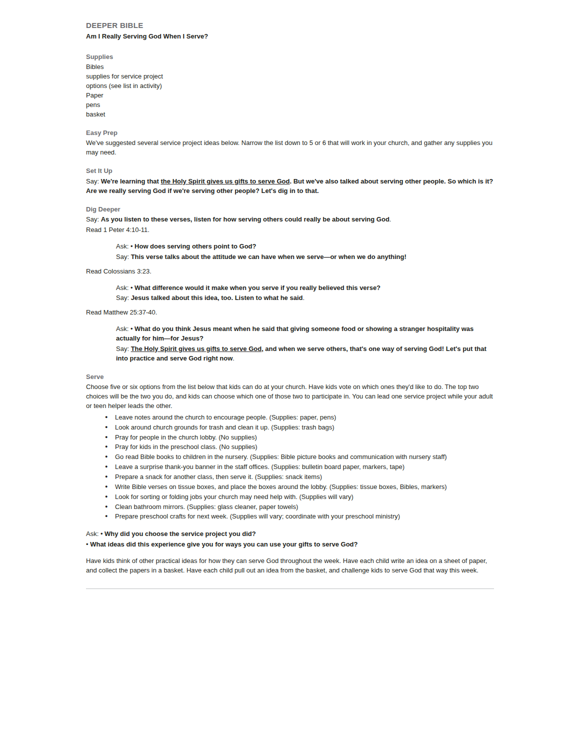DEEPER BIBLE
Am I Really Serving God When I Serve?
Supplies
Bibles
supplies for service project
options (see list in activity)
Paper
pens
basket
Easy Prep
We've suggested several service project ideas below. Narrow the list down to 5 or 6 that will work in your church, and gather any supplies you may need.
Set It Up
Say: We're learning that the Holy Spirit gives us gifts to serve God. But we've also talked about serving other people. So which is it? Are we really serving God if we're serving other people? Let's dig in to that.
Dig Deeper
Say: As you listen to these verses, listen for how serving others could really be about serving God.
Read 1 Peter 4:10-11.
Ask: • How does serving others point to God?
Say: This verse talks about the attitude we can have when we serve—or when we do anything!
Read Colossians 3:23.
Ask: • What difference would it make when you serve if you really believed this verse?
Say: Jesus talked about this idea, too. Listen to what he said.
Read Matthew 25:37-40.
Ask: • What do you think Jesus meant when he said that giving someone food or showing a stranger hospitality was actually for him—for Jesus?
Say: The Holy Spirit gives us gifts to serve God, and when we serve others, that's one way of serving God! Let's put that into practice and serve God right now.
Serve
Choose five or six options from the list below that kids can do at your church. Have kids vote on which ones they'd like to do. The top two choices will be the two you do, and kids can choose which one of those two to participate in. You can lead one service project while your adult or teen helper leads the other.
Leave notes around the church to encourage people. (Supplies: paper, pens)
Look around church grounds for trash and clean it up. (Supplies: trash bags)
Pray for people in the church lobby. (No supplies)
Pray for kids in the preschool class. (No supplies)
Go read Bible books to children in the nursery. (Supplies: Bible picture books and communication with nursery staff)
Leave a surprise thank-you banner in the staff offices. (Supplies: bulletin board paper, markers, tape)
Prepare a snack for another class, then serve it. (Supplies: snack items)
Write Bible verses on tissue boxes, and place the boxes around the lobby. (Supplies: tissue boxes, Bibles, markers)
Look for sorting or folding jobs your church may need help with. (Supplies will vary)
Clean bathroom mirrors. (Supplies: glass cleaner, paper towels)
Prepare preschool crafts for next week. (Supplies will vary; coordinate with your preschool ministry)
Ask: • Why did you choose the service project you did?
• What ideas did this experience give you for ways you can use your gifts to serve God?
Have kids think of other practical ideas for how they can serve God throughout the week. Have each child write an idea on a sheet of paper, and collect the papers in a basket. Have each child pull out an idea from the basket, and challenge kids to serve God that way this week.